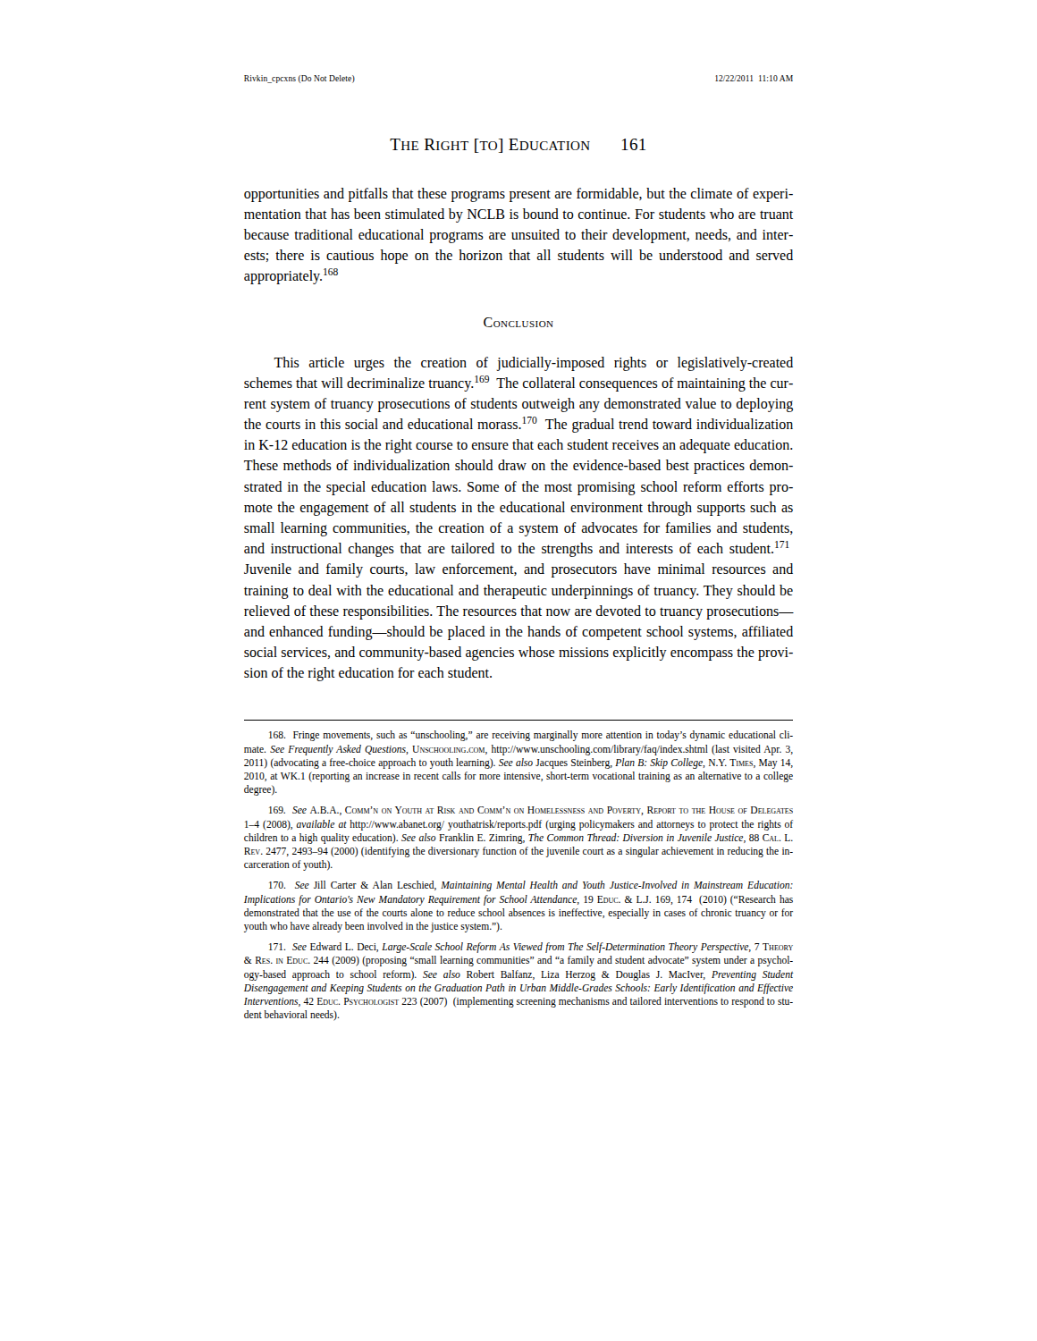Rivkin_cpcxns (Do Not Delete)
12/22/2011 11:10 AM
THE RIGHT [TO] EDUCATION 161
opportunities and pitfalls that these programs present are formidable, but the climate of experimentation that has been stimulated by NCLB is bound to continue. For students who are truant because traditional educational programs are unsuited to their development, needs, and interests; there is cautious hope on the horizon that all students will be understood and served appropriately.168
Conclusion
This article urges the creation of judicially-imposed rights or legislatively-created schemes that will decriminalize truancy.169 The collateral consequences of maintaining the current system of truancy prosecutions of students outweigh any demonstrated value to deploying the courts in this social and educational morass.170 The gradual trend toward individualization in K-12 education is the right course to ensure that each student receives an adequate education. These methods of individualization should draw on the evidence-based best practices demonstrated in the special education laws. Some of the most promising school reform efforts promote the engagement of all students in the educational environment through supports such as small learning communities, the creation of a system of advocates for families and students, and instructional changes that are tailored to the strengths and interests of each student.171 Juvenile and family courts, law enforcement, and prosecutors have minimal resources and training to deal with the educational and therapeutic underpinnings of truancy. They should be relieved of these responsibilities. The resources that now are devoted to truancy prosecutions—and enhanced funding—should be placed in the hands of competent school systems, affiliated social services, and community-based agencies whose missions explicitly encompass the provision of the right education for each student.
168. Fringe movements, such as “unschooling,” are receiving marginally more attention in today’s dynamic educational climate. See Frequently Asked Questions, Unschooling.com, http://www.unschooling.com/library/faq/index.shtml (last visited Apr. 3, 2011) (advocating a free-choice approach to youth learning). See also Jacques Steinberg, Plan B: Skip College, N.Y. Times, May 14, 2010, at WK.1 (reporting an increase in recent calls for more intensive, short-term vocational training as an alternative to a college degree).
169. See A.B.A., Comm’n on Youth at Risk and Comm’n on Homelessness and Poverty, Report to the House of Delegates 1–4 (2008), available at http://www.abanet.org/ youthatrisk/reports.pdf (urging policymakers and attorneys to protect the rights of children to a high quality education). See also Franklin E. Zimring, The Common Thread: Diversion in Juvenile Justice, 88 Cal. L. Rev. 2477, 2493–94 (2000) (identifying the diversionary function of the juvenile court as a singular achievement in reducing the incarceration of youth).
170. See Jill Carter & Alan Leschied, Maintaining Mental Health and Youth Justice-Involved in Mainstream Education: Implications for Ontario's New Mandatory Requirement for School Attendance, 19 Educ. & L.J. 169, 174 (2010) (“Research has demonstrated that the use of the courts alone to reduce school absences is ineffective, especially in cases of chronic truancy or for youth who have already been involved in the justice system.”).
171. See Edward L. Deci, Large-Scale School Reform As Viewed from The Self-Determination Theory Perspective, 7 Theory & Res. in Educ. 244 (2009) (proposing “small learning communities” and “a family and student advocate” system under a psychology-based approach to school reform). See also Robert Balfanz, Liza Herzog & Douglas J. MacIver, Preventing Student Disengagement and Keeping Students on the Graduation Path in Urban Middle-Grades Schools: Early Identification and Effective Interventions, 42 Educ. Psychologist 223 (2007) (implementing screening mechanisms and tailored interventions to respond to student behavioral needs).